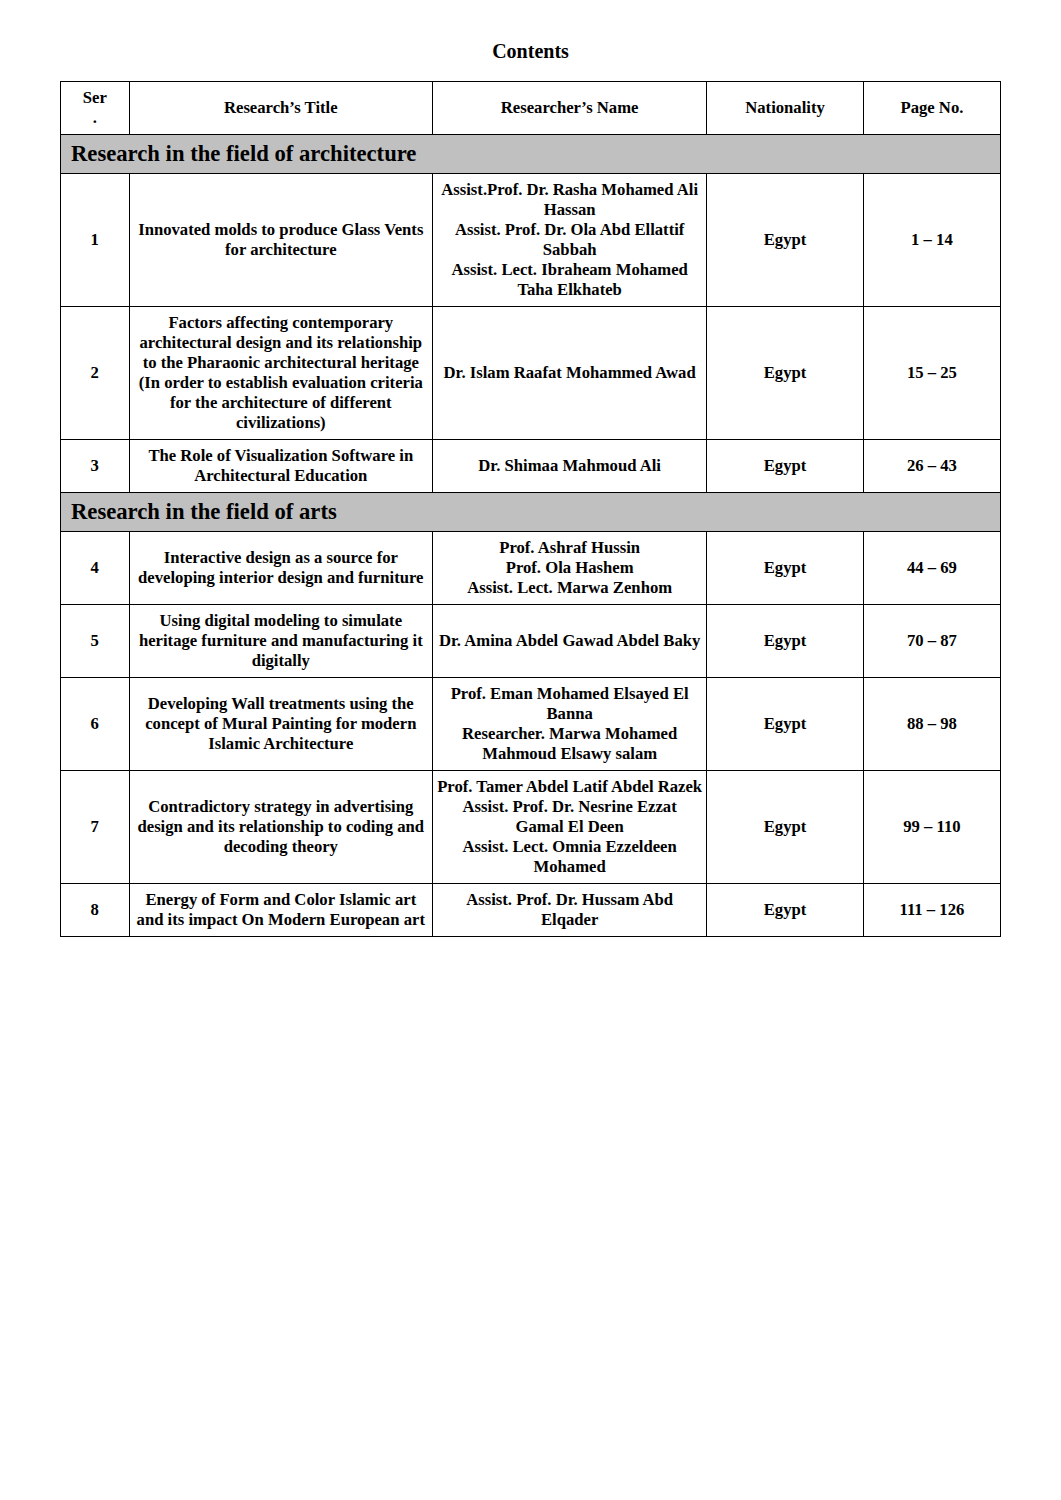Contents
| Ser . | Research’s Title | Researcher’s Name | Nationality | Page No. |
| --- | --- | --- | --- | --- |
| Research in the field of architecture |
| 1 | Innovated molds to produce Glass Vents for architecture | Assist.Prof. Dr. Rasha Mohamed Ali Hassan Assist. Prof. Dr. Ola Abd Ellattif Sabbah Assist. Lect. Ibraheam Mohamed Taha Elkhateb | Egypt | 1 – 14 |
| 2 | Factors affecting contemporary architectural design and its relationship to the Pharaonic architectural heritage (In order to establish evaluation criteria for the architecture of different civilizations) | Dr. Islam Raafat Mohammed Awad | Egypt | 15 – 25 |
| 3 | The Role of Visualization Software in Architectural Education | Dr. Shimaa Mahmoud Ali | Egypt | 26 – 43 |
| Research in the field of arts |
| 4 | Interactive design as a source for developing interior design and furniture | Prof. Ashraf Hussin Prof. Ola Hashem Assist. Lect. Marwa Zenhom | Egypt | 44 – 69 |
| 5 | Using digital modeling to simulate heritage furniture and manufacturing it digitally | Dr. Amina Abdel Gawad Abdel Baky | Egypt | 70 – 87 |
| 6 | Developing Wall treatments using the concept of Mural Painting for modern Islamic Architecture | Prof. Eman Mohamed Elsayed El Banna Researcher. Marwa Mohamed Mahmoud Elsawy salam | Egypt | 88 – 98 |
| 7 | Contradictory strategy in advertising design and its relationship to coding and decoding theory | Prof. Tamer Abdel Latif Abdel Razek Assist. Prof. Dr. Nesrine Ezzat Gamal El Deen Assist. Lect. Omnia Ezzeldeen Mohamed | Egypt | 99 – 110 |
| 8 | Energy of Form and Color Islamic art and its impact On Modern European art | Assist. Prof. Dr. Hussam Abd Elqader | Egypt | 111 – 126 |